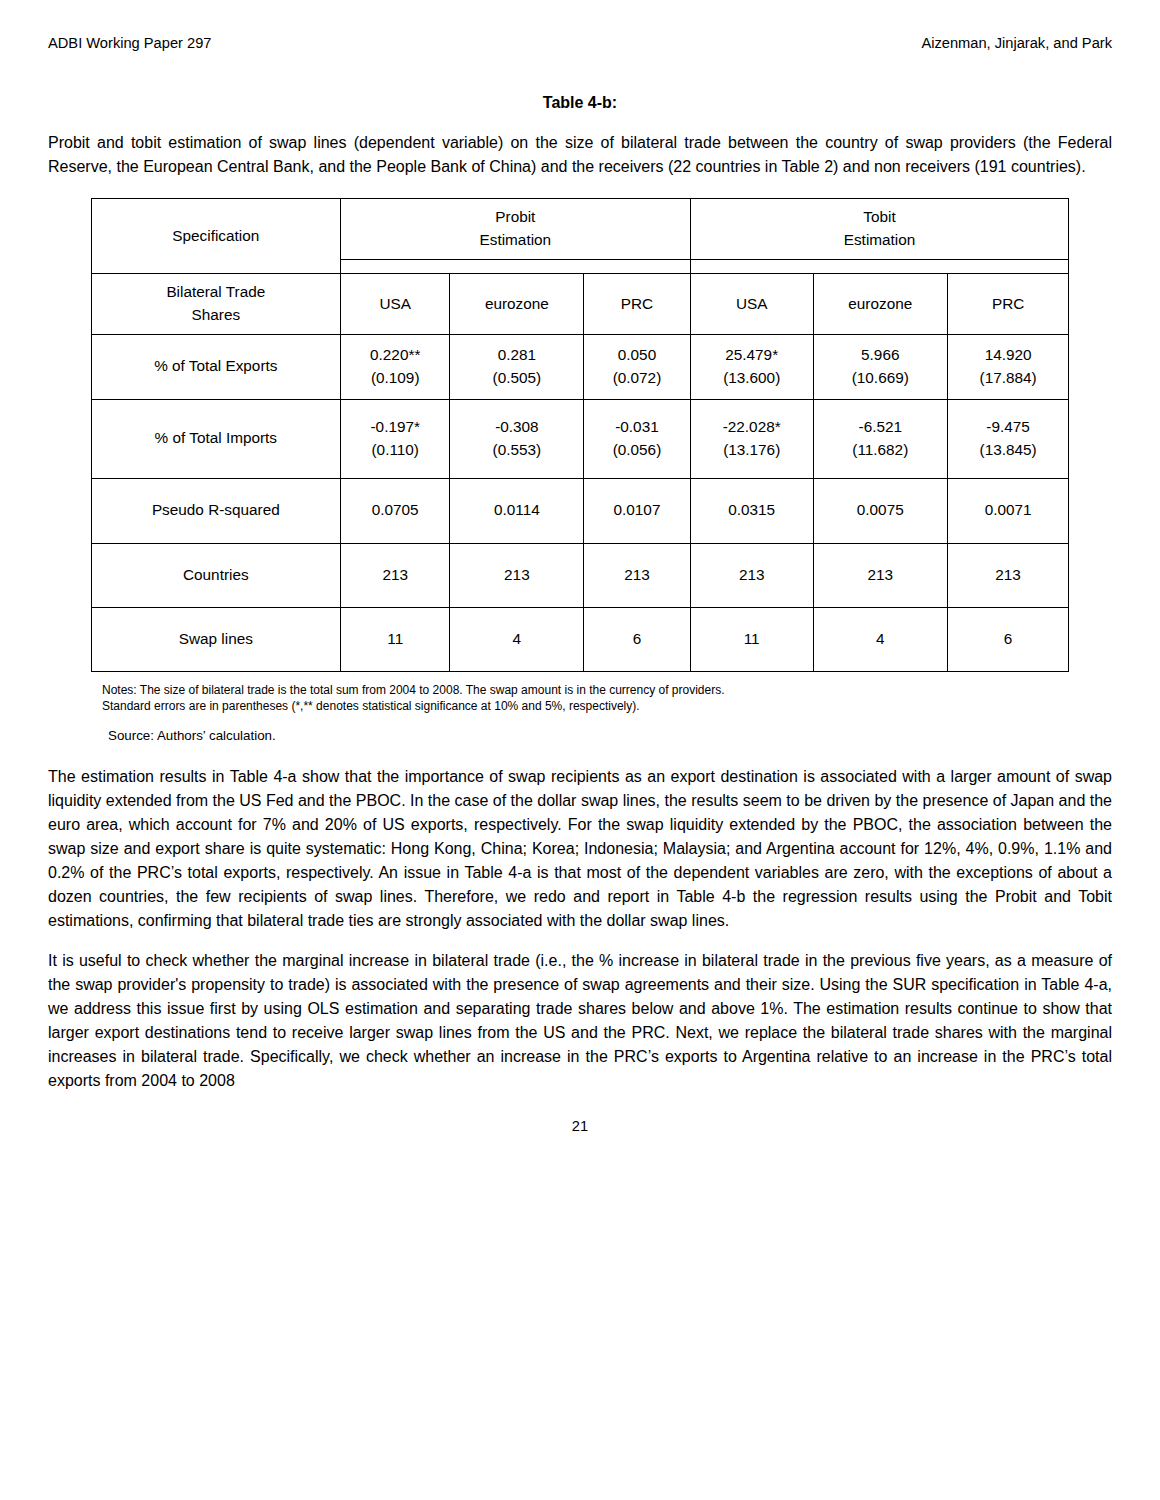ADBI Working Paper 297 Aizenman, Jinjarak, and Park
Table 4-b:
Probit and tobit estimation of swap lines (dependent variable) on the size of bilateral trade between the country of swap providers (the Federal Reserve, the European Central Bank, and the People Bank of China) and the receivers (22 countries in Table 2) and non receivers (191 countries).
| Specification | Probit Estimation | Tobit Estimation |
| --- | --- | --- |
| Bilateral Trade Shares | USA | eurozone | PRC | USA | eurozone | PRC |
| % of Total Exports | 0.220** (0.109) | 0.281 (0.505) | 0.050 (0.072) | 25.479* (13.600) | 5.966 (10.669) | 14.920 (17.884) |
| % of Total Imports | -0.197* (0.110) | -0.308 (0.553) | -0.031 (0.056) | -22.028* (13.176) | -6.521 (11.682) | -9.475 (13.845) |
| Pseudo R-squared | 0.0705 | 0.0114 | 0.0107 | 0.0315 | 0.0075 | 0.0071 |
| Countries | 213 | 213 | 213 | 213 | 213 | 213 |
| Swap lines | 11 | 4 | 6 | 11 | 4 | 6 |
Notes: The size of bilateral trade is the total sum from 2004 to 2008. The swap amount is in the currency of providers.
Standard errors are in parentheses (*,** denotes statistical significance at 10% and 5%, respectively).
Source: Authors’ calculation.
The estimation results in Table 4-a show that the importance of swap recipients as an export destination is associated with a larger amount of swap liquidity extended from the US Fed and the PBOC. In the case of the dollar swap lines, the results seem to be driven by the presence of Japan and the euro area, which account for 7% and 20% of US exports, respectively. For the swap liquidity extended by the PBOC, the association between the swap size and export share is quite systematic: Hong Kong, China; Korea; Indonesia; Malaysia; and Argentina account for 12%, 4%, 0.9%, 1.1% and 0.2% of the PRC’s total exports, respectively. An issue in Table 4-a is that most of the dependent variables are zero, with the exceptions of about a dozen countries, the few recipients of swap lines. Therefore, we redo and report in Table 4-b the regression results using the Probit and Tobit estimations, confirming that bilateral trade ties are strongly associated with the dollar swap lines.
It is useful to check whether the marginal increase in bilateral trade (i.e., the % increase in bilateral trade in the previous five years, as a measure of the swap provider's propensity to trade) is associated with the presence of swap agreements and their size. Using the SUR specification in Table 4-a, we address this issue first by using OLS estimation and separating trade shares below and above 1%. The estimation results continue to show that larger export destinations tend to receive larger swap lines from the US and the PRC. Next, we replace the bilateral trade shares with the marginal increases in bilateral trade. Specifically, we check whether an increase in the PRC’s exports to Argentina relative to an increase in the PRC’s total exports from 2004 to 2008
21